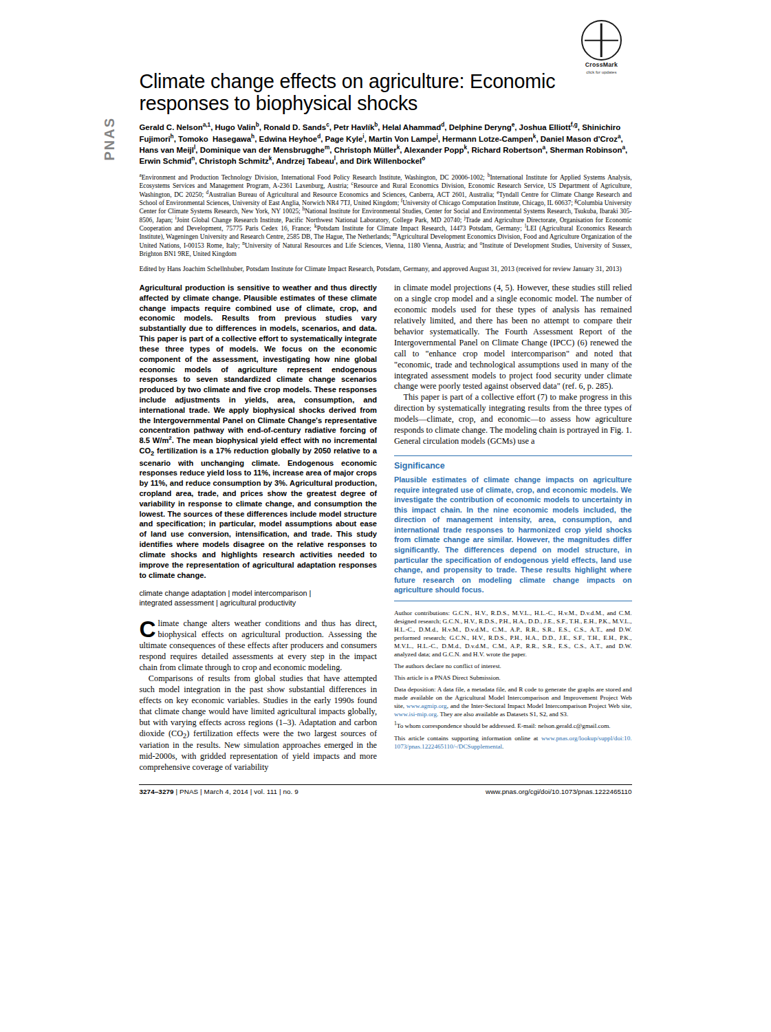PNAS
CrossMark
click for updates
Climate change effects on agriculture: Economic
responses to biophysical shocks
Gerald C. Nelsona,1, Hugo Valinb, Ronald D. Sandsc, Petr Havlíkb, Helal Ahammadd, Delphine Derynge, Joshua Elliottf,g, Shinichiro Fujimorih, Tomoko Hasegawah, Edwina Heyhoed, Page Kylei, Martin Von Lampej, Hermann Lotze-Campenk, Daniel Mason d'Croza, Hans van Meijll, Dominique van der Mensbrugghem, Christoph Müllerk, Alexander Poppk, Richard Robertsona, Sherman Robinsona, Erwin Schmidn, Christoph Schmitzk, Andrzej Tabeaul, and Dirk Willenbockelo
aEnvironment and Production Technology Division, International Food Policy Research Institute, Washington, DC 20006-1002; bInternational Institute for Applied Systems Analysis, Ecosystems Services and Management Program, A-2361 Laxenburg, Austria; cResource and Rural Economics Division, Economic Research Service, US Department of Agriculture, Washington, DC 20250; dAustralian Bureau of Agricultural and Resource Economics and Sciences, Canberra, ACT 2601, Australia; eTyndall Centre for Climate Change Research and School of Environmental Sciences, University of East Anglia, Norwich NR4 7TJ, United Kingdom; fUniversity of Chicago Computation Institute, Chicago, IL 60637; gColumbia University Center for Climate Systems Research, New York, NY 10025; hNational Institute for Environmental Studies, Center for Social and Environmental Systems Research, Tsukuba, Ibaraki 305-8506, Japan; iJoint Global Change Research Institute, Pacific Northwest National Laboratory, College Park, MD 20740; jTrade and Agriculture Directorate, Organisation for Economic Cooperation and Development, 75775 Paris Cedex 16, France; kPotsdam Institute for Climate Impact Research, 14473 Potsdam, Germany; lLEI (Agricultural Economics Research Institute), Wageningen University and Research Centre, 2585 DB, The Hague, The Netherlands; mAgricultural Development Economics Division, Food and Agriculture Organization of the United Nations, I-00153 Rome, Italy; nUniversity of Natural Resources and Life Sciences, Vienna, 1180 Vienna, Austria; and oInstitute of Development Studies, University of Sussex, Brighton BN1 9RE, United Kingdom
Edited by Hans Joachim Schellnhuber, Potsdam Institute for Climate Impact Research, Potsdam, Germany, and approved August 31, 2013 (received for review January 31, 2013)
Agricultural production is sensitive to weather and thus directly affected by climate change. Plausible estimates of these climate change impacts require combined use of climate, crop, and economic models. Results from previous studies vary substantially due to differences in models, scenarios, and data. This paper is part of a collective effort to systematically integrate these three types of models. We focus on the economic component of the assessment, investigating how nine global economic models of agriculture represent endogenous responses to seven standardized climate change scenarios produced by two climate and five crop models. These responses include adjustments in yields, area, consumption, and international trade. We apply biophysical shocks derived from the Intergovernmental Panel on Climate Change's representative concentration pathway with end-of-century radiative forcing of 8.5 W/m2. The mean biophysical yield effect with no incremental CO2 fertilization is a 17% reduction globally by 2050 relative to a scenario with unchanging climate. Endogenous economic responses reduce yield loss to 11%, increase area of major crops by 11%, and reduce consumption by 3%. Agricultural production, cropland area, trade, and prices show the greatest degree of variability in response to climate change, and consumption the lowest. The sources of these differences include model structure and specification; in particular, model assumptions about ease of land use conversion, intensification, and trade. This study identifies where models disagree on the relative responses to climate shocks and highlights research activities needed to improve the representation of agricultural adaptation responses to climate change.
climate change adaptation | model intercomparison |
integrated assessment | agricultural productivity
Climate change alters weather conditions and thus has direct, biophysical effects on agricultural production. Assessing the ultimate consequences of these effects after producers and consumers respond requires detailed assessments at every step in the impact chain from climate through to crop and economic modeling.
Comparisons of results from global studies that have attempted such model integration in the past show substantial differences in effects on key economic variables. Studies in the early 1990s found that climate change would have limited agricultural impacts globally, but with varying effects across regions (1–3). Adaptation and carbon dioxide (CO2) fertilization effects were the two largest sources of variation in the results. New simulation approaches emerged in the mid-2000s, with gridded representation of yield impacts and more comprehensive coverage of variability
in climate model projections (4, 5). However, these studies still relied on a single crop model and a single economic model. The number of economic models used for these types of analysis has remained relatively limited, and there has been no attempt to compare their behavior systematically. The Fourth Assessment Report of the Intergovernmental Panel on Climate Change (IPCC) (6) renewed the call to "enhance crop model intercomparison" and noted that "economic, trade and technological assumptions used in many of the integrated assessment models to project food security under climate change were poorly tested against observed data" (ref. 6, p. 285).
This paper is part of a collective effort (7) to make progress in this direction by systematically integrating results from the three types of models—climate, crop, and economic—to assess how agriculture responds to climate change. The modeling chain is portrayed in Fig. 1. General circulation models (GCMs) use a
Significance
Plausible estimates of climate change impacts on agriculture require integrated use of climate, crop, and economic models. We investigate the contribution of economic models to uncertainty in this impact chain. In the nine economic models included, the direction of management intensity, area, consumption, and international trade responses to harmonized crop yield shocks from climate change are similar. However, the magnitudes differ significantly. The differences depend on model structure, in particular the specification of endogenous yield effects, land use change, and propensity to trade. These results highlight where future research on modeling climate change impacts on agriculture should focus.
Author contributions: G.C.N., H.V., R.D.S., M.V.L., H.L.-C., H.v.M., D.v.d.M., and C.M. designed research; G.C.N., H.V., R.D.S., P.H., H.A., D.D., J.E., S.F., T.H., E.H., P.K., M.V.L., H.L.-C., D.M.d., H.v.M., D.v.d.M., C.M., A.P., R.R., S.R., E.S., C.S., A.T., and D.W. performed research; G.C.N., H.V., R.D.S., P.H., H.A., D.D., J.E., S.F., T.H., E.H., P.K., M.V.L., H.L.-C., D.M.d., D.v.d.M., C.M., A.P., R.R., S.R., E.S., C.S., A.T., and D.W. analyzed data; and G.C.N. and H.V. wrote the paper.
The authors declare no conflict of interest.
This article is a PNAS Direct Submission.
Data deposition: A data file, a metadata file, and R code to generate the graphs are stored and made available on the Agricultural Model Intercomparison and Improvement Project Web site, www.agmip.org, and the Inter-Sectoral Impact Model Intercomparison Project Web site, www.isi-mip.org. They are also available as Datasets S1, S2, and S3.
1To whom correspondence should be addressed. E-mail: nelson.gerald.c@gmail.com.
This article contains supporting information online at www.pnas.org/lookup/suppl/doi:10. 1073/pnas.1222465110/-/DCSupplemental.
3274–3279 | PNAS | March 4, 2014 | vol. 111 | no. 9
www.pnas.org/cgi/doi/10.1073/pnas.1222465110